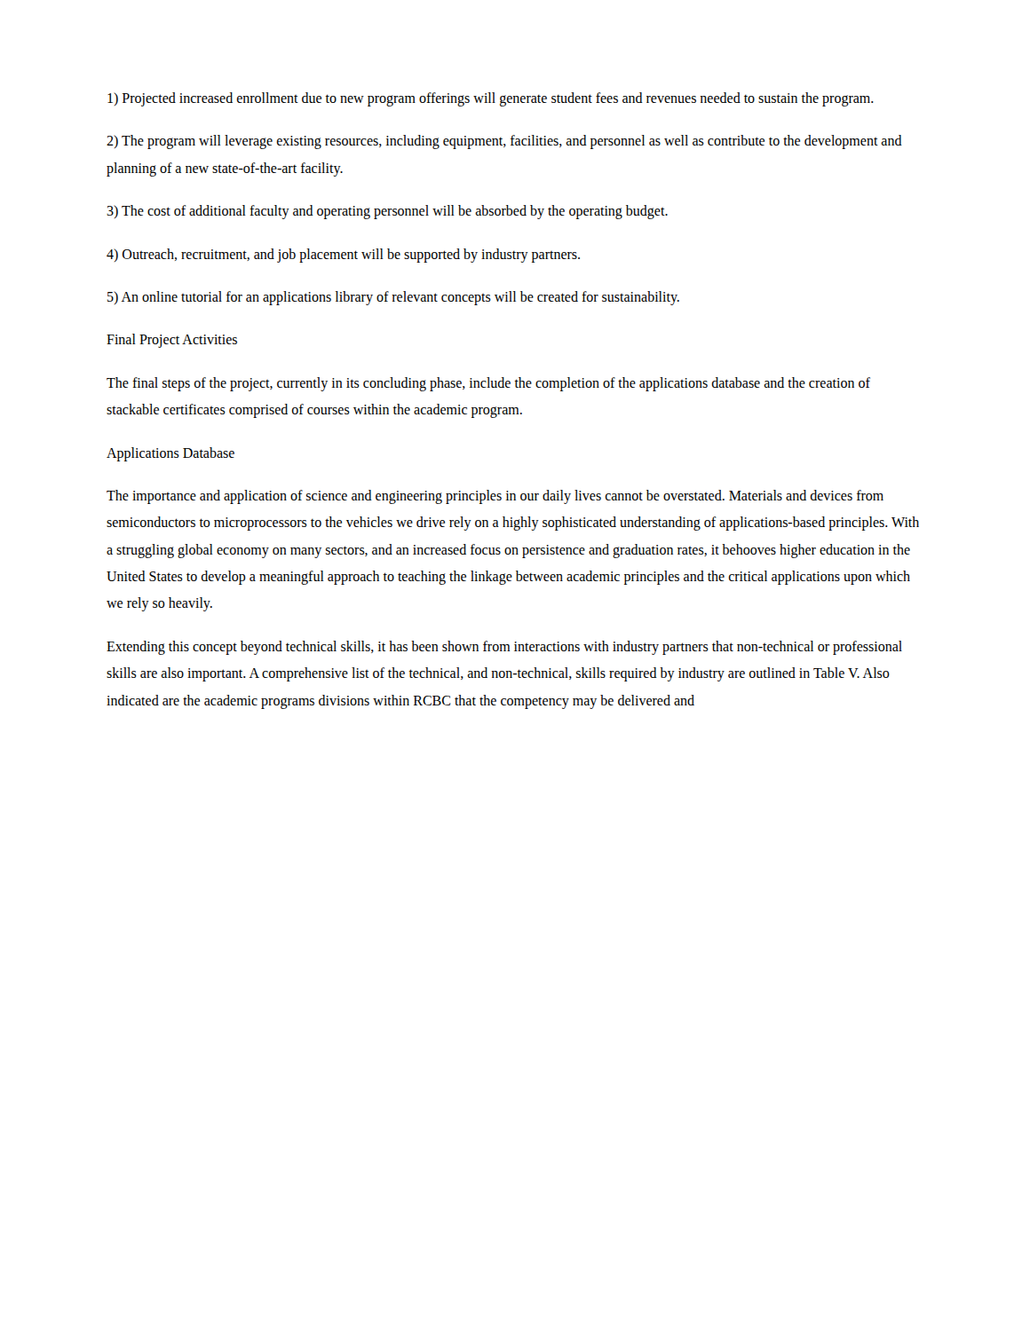1) Projected increased enrollment due to new program offerings will generate student fees and revenues needed to sustain the program.
2) The program will leverage existing resources, including equipment, facilities, and personnel as well as contribute to the development and planning of a new state-of-the-art facility.
3) The cost of additional faculty and operating personnel will be absorbed by the operating budget.
4) Outreach, recruitment, and job placement will be supported by industry partners.
5) An online tutorial for an applications library of relevant concepts will be created for sustainability.
Final Project Activities
The final steps of the project, currently in its concluding phase, include the completion of the applications database and the creation of stackable certificates comprised of courses within the academic program.
Applications Database
The importance and application of science and engineering principles in our daily lives cannot be overstated. Materials and devices from semiconductors to microprocessors to the vehicles we drive rely on a highly sophisticated understanding of applications-based principles. With a struggling global economy on many sectors, and an increased focus on persistence and graduation rates, it behooves higher education in the United States to develop a meaningful approach to teaching the linkage between academic principles and the critical applications upon which we rely so heavily.
Extending this concept beyond technical skills, it has been shown from interactions with industry partners that non-technical or professional skills are also important. A comprehensive list of the technical, and non-technical, skills required by industry are outlined in Table V. Also indicated are the academic programs divisions within RCBC that the competency may be delivered and